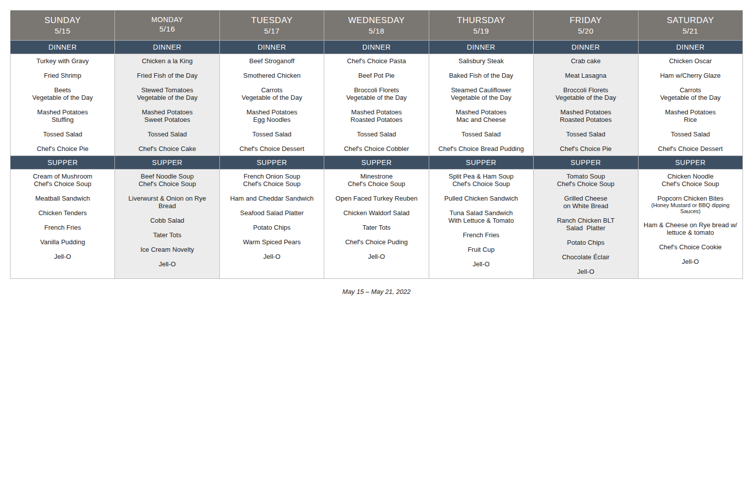| SUNDAY 5/15 | MONDAY 5/16 | TUESDAY 5/17 | WEDNESDAY 5/18 | THURSDAY 5/19 | FRIDAY 5/20 | SATURDAY 5/21 |
| --- | --- | --- | --- | --- | --- | --- |
| DINNER | DINNER | DINNER | DINNER | DINNER | DINNER | DINNER |
| Turkey with Gravy Fried Shrimp Beets Vegetable of the Day Mashed Potatoes Stuffing Tossed Salad Chef's Choice Pie | Chicken a la King Fried Fish of the Day Stewed Tomatoes Vegetable of the Day Mashed Potatoes Sweet Potatoes Tossed Salad Chef's Choice Cake | Beef Stroganoff Smothered Chicken Carrots Vegetable of the Day Mashed Potatoes Egg Noodles Tossed Salad Chef's Choice Dessert | Chef's Choice Pasta Beef Pot Pie Broccoli Florets Vegetable of the Day Mashed Potatoes Roasted Potatoes Tossed Salad Chef's Choice Cobbler | Salisbury Steak Baked Fish of the Day Steamed Cauliflower Vegetable of the Day Mashed Potatoes Mac and Cheese Tossed Salad Chef's Choice Bread Pudding | Crab cake Meat Lasagna Broccoli Florets Vegetable of the Day Mashed Potatoes Roasted Potatoes Tossed Salad Chef's Choice Pie | Chicken Oscar Ham w/Cherry Glaze Carrots Vegetable of the Day Mashed Potatoes Rice Tossed Salad Chef's Choice Dessert |
| SUPPER | SUPPER | SUPPER | SUPPER | SUPPER | SUPPER | SUPPER |
| Cream of Mushroom Chef's Choice Soup Meatball Sandwich Chicken Tenders French Fries Vanilla Pudding Jell-O | Beef Noodle Soup Chef's Choice Soup Liverwurst & Onion on Rye Bread Cobb Salad Tater Tots Ice Cream Novelty Jell-O | French Onion Soup Chef's Choice Soup Ham and Cheddar Sandwich Seafood Salad Platter Potato Chips Warm Spiced Pears Jell-O | Minestrone Chef's Choice Soup Open Faced Turkey Reuben Chicken Waldorf Salad Tater Tots Chef's Choice Puding Jell-O | Split Pea & Ham Soup Chef's Choice Soup Pulled Chicken Sandwich Tuna Salad Sandwich With Lettuce & Tomato French Fries Fruit Cup Jell-O | Tomato Soup Chef's Choice Soup Grilled Cheese on White Bread Ranch Chicken BLT Salad Platter Potato Chips Chocolate Éclair Jell-O | Chicken Noodle Chef's Choice Soup Popcorn Chicken Bites (Honey Mustard or BBQ dipping Sauces) Ham & Cheese on Rye bread w/ lettuce & tomato Chef's Choice Cookie Jell-O |
May 15 – May 21, 2022